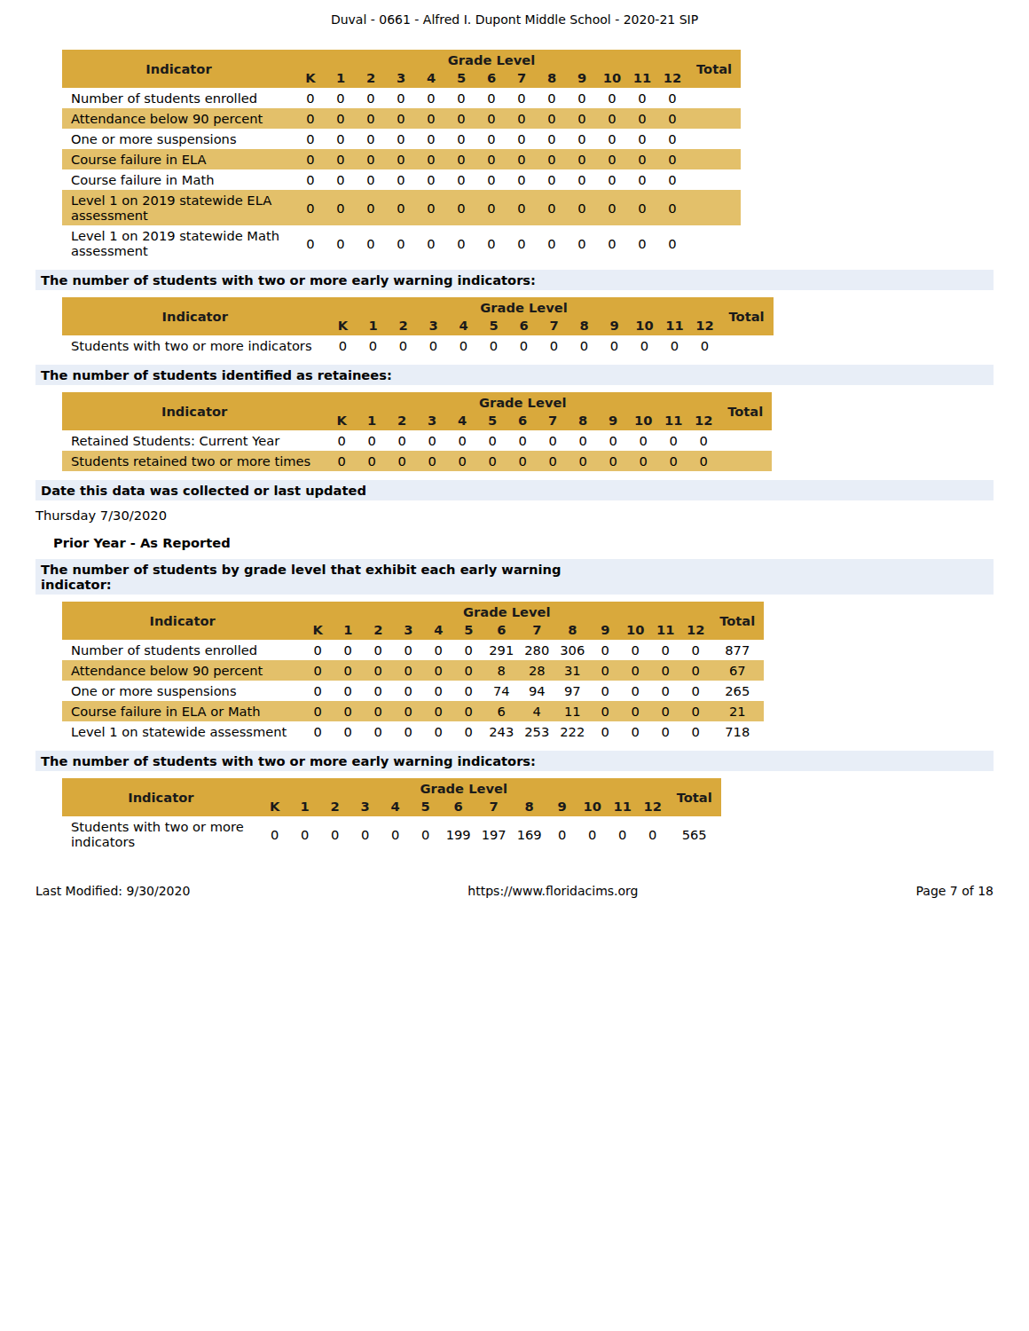Duval - 0661 - Alfred I. Dupont Middle School - 2020-21 SIP
| Indicator | Grade Level | Total |
| --- | --- | --- |
| K | 1 | 2 | 3 | 4 | 5 | 6 | 7 | 8 | 9 | 10 | 11 | 12 |
| Number of students enrolled | 0 | 0 | 0 | 0 | 0 | 0 | 0 | 0 | 0 | 0 | 0 | 0 | 0 | |
| Attendance below 90 percent | 0 | 0 | 0 | 0 | 0 | 0 | 0 | 0 | 0 | 0 | 0 | 0 | 0 | |
| One or more suspensions | 0 | 0 | 0 | 0 | 0 | 0 | 0 | 0 | 0 | 0 | 0 | 0 | 0 | |
| Course failure in ELA | 0 | 0 | 0 | 0 | 0 | 0 | 0 | 0 | 0 | 0 | 0 | 0 | 0 | |
| Course failure in Math | 0 | 0 | 0 | 0 | 0 | 0 | 0 | 0 | 0 | 0 | 0 | 0 | 0 | |
| Level 1 on 2019 statewide ELA assessment | 0 | 0 | 0 | 0 | 0 | 0 | 0 | 0 | 0 | 0 | 0 | 0 | 0 | |
| Level 1 on 2019 statewide Math assessment | 0 | 0 | 0 | 0 | 0 | 0 | 0 | 0 | 0 | 0 | 0 | 0 | 0 | |
The number of students with two or more early warning indicators:
| Indicator | Grade Level | Total |
| --- | --- | --- |
| K | 1 | 2 | 3 | 4 | 5 | 6 | 7 | 8 | 9 | 10 | 11 | 12 |
| Students with two or more indicators | 0 | 0 | 0 | 0 | 0 | 0 | 0 | 0 | 0 | 0 | 0 | 0 | 0 | |
The number of students identified as retainees:
| Indicator | Grade Level | Total |
| --- | --- | --- |
| K | 1 | 2 | 3 | 4 | 5 | 6 | 7 | 8 | 9 | 10 | 11 | 12 |
| Retained Students: Current Year | 0 | 0 | 0 | 0 | 0 | 0 | 0 | 0 | 0 | 0 | 0 | 0 | 0 | |
| Students retained two or more times | 0 | 0 | 0 | 0 | 0 | 0 | 0 | 0 | 0 | 0 | 0 | 0 | 0 | |
Date this data was collected or last updated
Thursday 7/30/2020
Prior Year - As Reported
The number of students by grade level that exhibit each early warning
indicator:
| Indicator | Grade Level | Total |
| --- | --- | --- |
| K | 1 | 2 | 3 | 4 | 5 | 6 | 7 | 8 | 9 | 10 | 11 | 12 |
| Number of students enrolled | 0 | 0 | 0 | 0 | 0 | 0 | 291 | 280 | 306 | 0 | 0 | 0 | 0 | 877 |
| Attendance below 90 percent | 0 | 0 | 0 | 0 | 0 | 0 | 8 | 28 | 31 | 0 | 0 | 0 | 0 | 67 |
| One or more suspensions | 0 | 0 | 0 | 0 | 0 | 0 | 74 | 94 | 97 | 0 | 0 | 0 | 0 | 265 |
| Course failure in ELA or Math | 0 | 0 | 0 | 0 | 0 | 0 | 6 | 4 | 11 | 0 | 0 | 0 | 0 | 21 |
| Level 1 on statewide assessment | 0 | 0 | 0 | 0 | 0 | 0 | 243 | 253 | 222 | 0 | 0 | 0 | 0 | 718 |
The number of students with two or more early warning indicators:
| Indicator | Grade Level | Total |
| --- | --- | --- |
| K | 1 | 2 | 3 | 4 | 5 | 6 | 7 | 8 | 9 | 10 | 11 | 12 |
| Students with two or more indicators | 0 | 0 | 0 | 0 | 0 | 0 | 199 | 197 | 169 | 0 | 0 | 0 | 0 | 565 |
Last Modified: 9/30/2020 https://www.floridacims.org Page 7 of 18